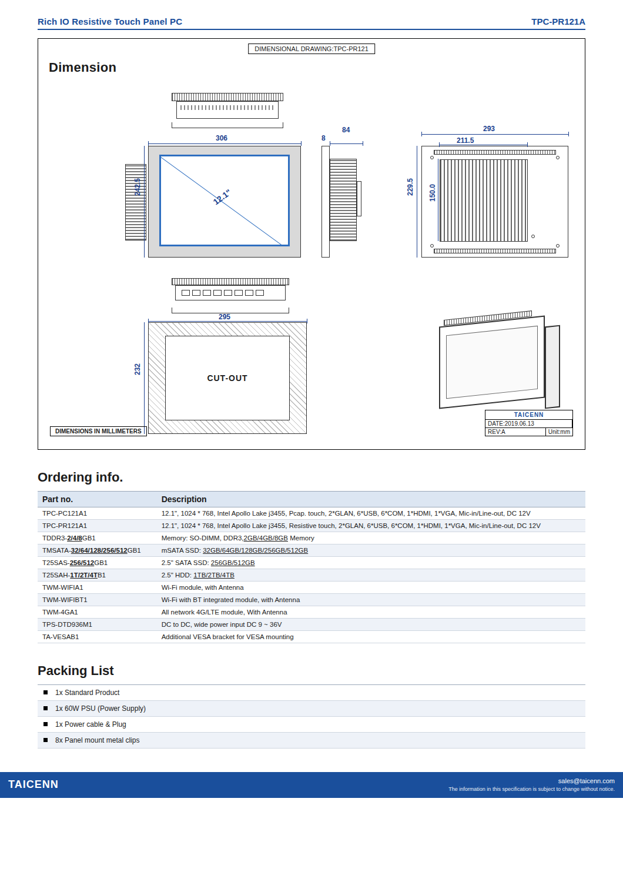Rich IO Resistive Touch Panel PC
TPC-PR121A
DIMENSIONAL DRAWING:TPC-PR121
Dimension
12.1"
306
242.5
8
84
293
211.5
229.5
150.0
CUT-OUT
295
232
DIMENSIONS IN MILLIMETERS
TAICENN
DATE:2019.06.13
REV:A
Unit:mm
Ordering info.
| Part no. | Description |
| --- | --- |
| TPC-PC121A1 | 12.1", 1024 * 768, Intel Apollo Lake j3455, Pcap. touch, 2*GLAN, 6*USB, 6*COM, 1*HDMI, 1*VGA, Mic-in/Line-out, DC 12V |
| TPC-PR121A1 | 12.1", 1024 * 768, Intel Apollo Lake j3455, Resistive touch, 2*GLAN, 6*USB, 6*COM, 1*HDMI, 1*VGA, Mic-in/Line-out, DC 12V |
| TDDR3- 2/4/8 GB1 | Memory: SO-DIMM, DDR3, 2GB/4GB/8GB Memory |
| TMSATA- 32/64/128/256/512 GB1 | mSATA SSD: 32GB/64GB/128GB/256GB/512GB |
| T25SAS- 256/512 GB1 | 2.5" SATA SSD: 256GB/512GB |
| T25SAH- 1T/2T/4T B1 | 2.5" HDD: 1TB/2TB/4TB |
| TWM-WIFIA1 | Wi-Fi module, with Antenna |
| TWM-WIFIBT1 | Wi-Fi with BT integrated module, with Antenna |
| TWM-4GA1 | All network 4G/LTE module, With Antenna |
| TPS-DTD936M1 | DC to DC, wide power input DC 9 ~ 36V |
| TA-VESAB1 | Additional VESA bracket for VESA mounting |
Packing List
1x Standard Product
1x 60W PSU (Power Supply)
1x Power cable & Plug
8x Panel mount metal clips
TAICENN
sales@taicenn.com
The information in this specification is subject to change without notice.